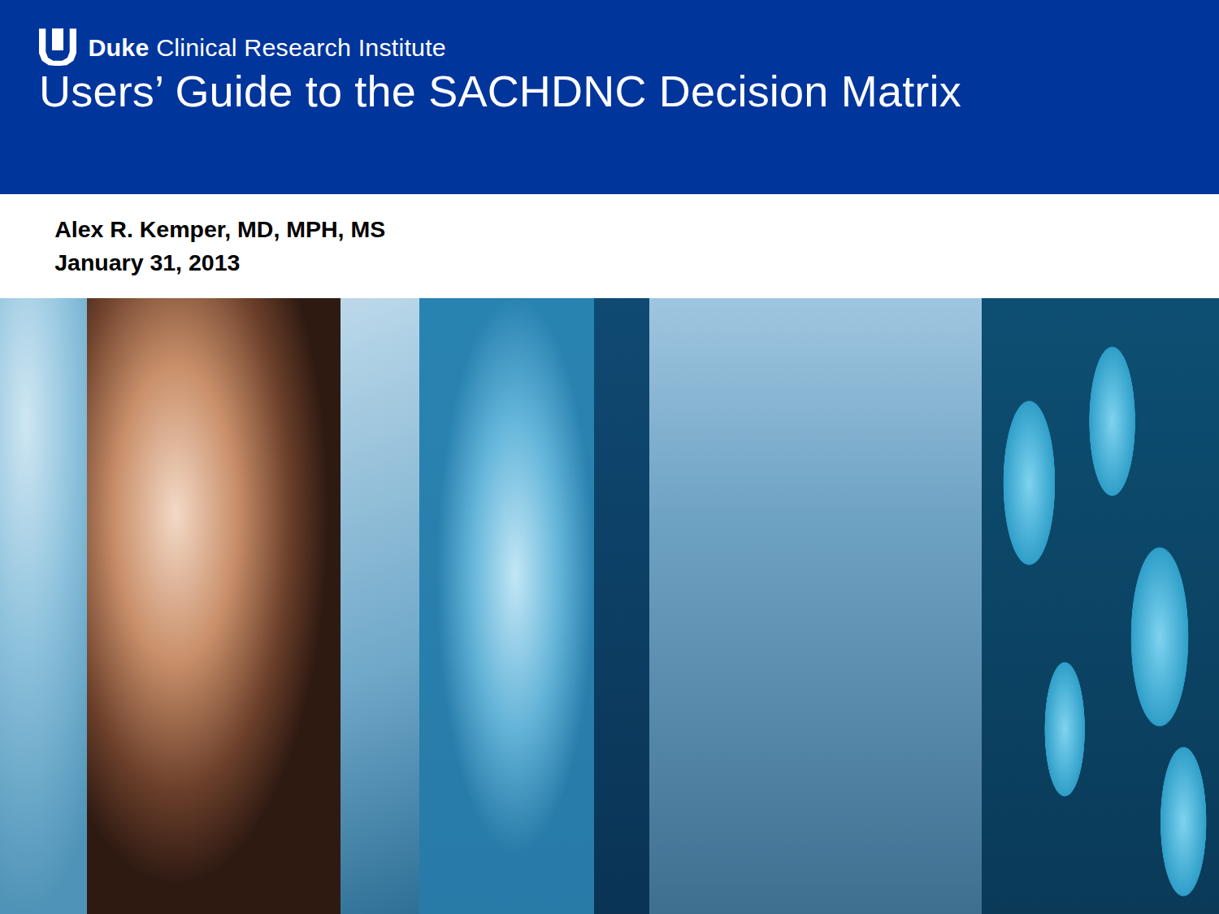Duke Clinical Research Institute
Users’ Guide to the SACHDNC Decision Matrix
Alex R. Kemper, MD, MPH, MS
January 31, 2013
Water texture
Mother holding a child outdoors
Abstract blue texture
Globe graphic
Dark blue panel
Research building exterior
Blood cells illustration